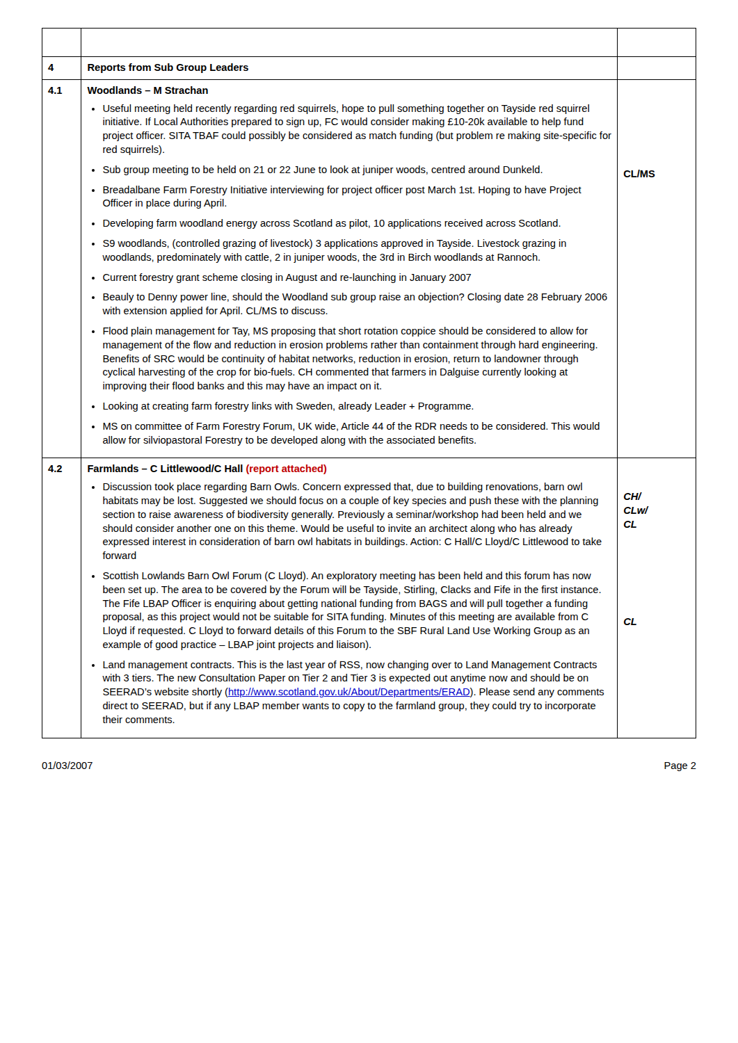| 4 | Reports from Sub Group Leaders | |
| 4.1 | Woodlands – M Strachan Useful meeting held recently regarding red squirrels, hope to pull something together on Tayside red squirrel initiative. If Local Authorities prepared to sign up, FC would consider making £10-20k available to help fund project officer. SITA TBAF could possibly be considered as match funding (but problem re making site-specific for red squirrels). Sub group meeting to be held on 21 or 22 June to look at juniper woods, centred around Dunkeld. Breadalbane Farm Forestry Initiative interviewing for project officer post March 1st. Hoping to have Project Officer in place during April. Developing farm woodland energy across Scotland as pilot, 10 applications received across Scotland. S9 woodlands, (controlled grazing of livestock) 3 applications approved in Tayside. Livestock grazing in woodlands, predominately with cattle, 2 in juniper woods, the 3rd in Birch woodlands at Rannoch. Current forestry grant scheme closing in August and re-launching in January 2007 Beauly to Denny power line, should the Woodland sub group raise an objection? Closing date 28 February 2006 with extension applied for April. CL/MS to discuss. Flood plain management for Tay, MS proposing that short rotation coppice should be considered to allow for management of the flow and reduction in erosion problems rather than containment through hard engineering. Benefits of SRC would be continuity of habitat networks, reduction in erosion, return to landowner through cyclical harvesting of the crop for bio-fuels. CH commented that farmers in Dalguise currently looking at improving their flood banks and this may have an impact on it. Looking at creating farm forestry links with Sweden, already Leader + Programme. MS on committee of Farm Forestry Forum, UK wide, Article 44 of the RDR needs to be considered. This would allow for silviopastoral Forestry to be developed along with the associated benefits. | CL/MS |
| 4.2 | Farmlands – C Littlewood/C Hall (report attached) Discussion took place regarding Barn Owls. Concern expressed that, due to building renovations, barn owl habitats may be lost. Suggested we should focus on a couple of key species and push these with the planning section to raise awareness of biodiversity generally. Previously a seminar/workshop had been held and we should consider another one on this theme. Would be useful to invite an architect along who has already expressed interest in consideration of barn owl habitats in buildings. Action: C Hall/C Lloyd/C Littlewood to take forward Scottish Lowlands Barn Owl Forum (C Lloyd). An exploratory meeting has been held and this forum has now been set up. The area to be covered by the Forum will be Tayside, Stirling, Clacks and Fife in the first instance. The Fife LBAP Officer is enquiring about getting national funding from BAGS and will pull together a funding proposal, as this project would not be suitable for SITA funding. Minutes of this meeting are available from C Lloyd if requested. C Lloyd to forward details of this Forum to the SBF Rural Land Use Working Group as an example of good practice – LBAP joint projects and liaison). Land management contracts. This is the last year of RSS, now changing over to Land Management Contracts with 3 tiers. The new Consultation Paper on Tier 2 and Tier 3 is expected out anytime now and should be on SEERAD’s website shortly ( http://www.scotland.gov.uk/About/Departments/ERAD ). Please send any comments direct to SEERAD, but if any LBAP member wants to copy to the farmland group, they could try to incorporate their comments. | CH/ CLw/ CL CL |
01/03/2007 Page 2